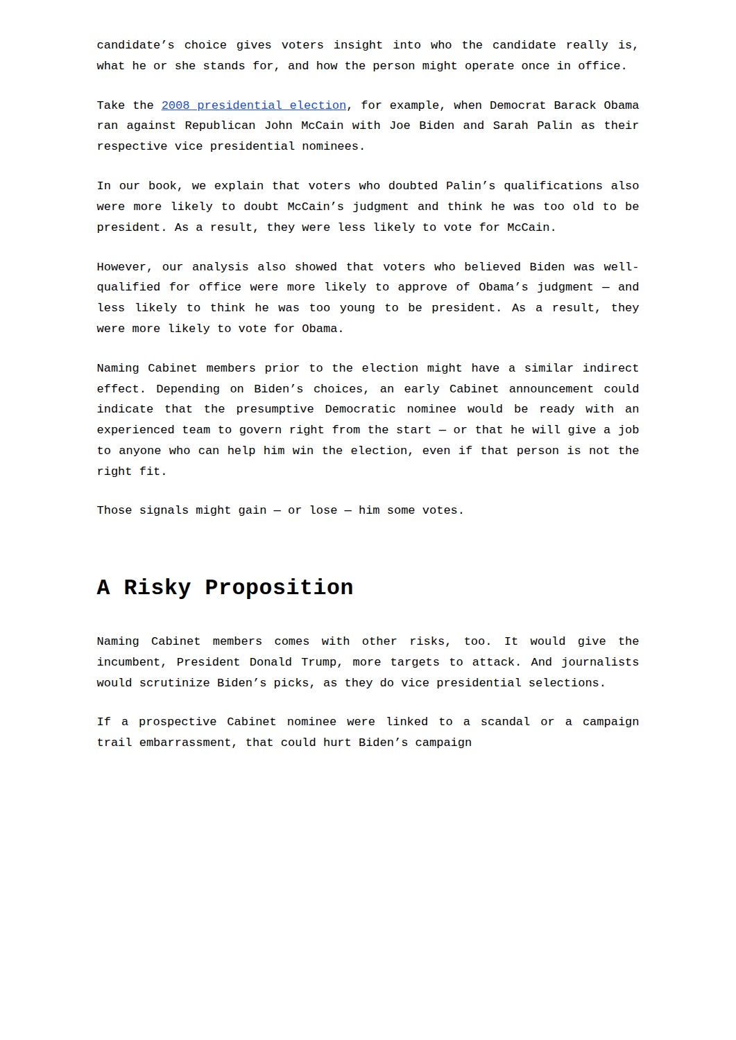candidate’s choice gives voters insight into who the candidate really is, what he or she stands for, and how the person might operate once in office.
Take the 2008 presidential election, for example, when Democrat Barack Obama ran against Republican John McCain with Joe Biden and Sarah Palin as their respective vice presidential nominees.
In our book, we explain that voters who doubted Palin’s qualifications also were more likely to doubt McCain’s judgment and think he was too old to be president. As a result, they were less likely to vote for McCain.
However, our analysis also showed that voters who believed Biden was well-qualified for office were more likely to approve of Obama’s judgment — and less likely to think he was too young to be president. As a result, they were more likely to vote for Obama.
Naming Cabinet members prior to the election might have a similar indirect effect. Depending on Biden’s choices, an early Cabinet announcement could indicate that the presumptive Democratic nominee would be ready with an experienced team to govern right from the start — or that he will give a job to anyone who can help him win the election, even if that person is not the right fit.
Those signals might gain — or lose — him some votes.
A Risky Proposition
Naming Cabinet members comes with other risks, too. It would give the incumbent, President Donald Trump, more targets to attack. And journalists would scrutinize Biden’s picks, as they do vice presidential selections.
If a prospective Cabinet nominee were linked to a scandal or a campaign trail embarrassment, that could hurt Biden’s campaign